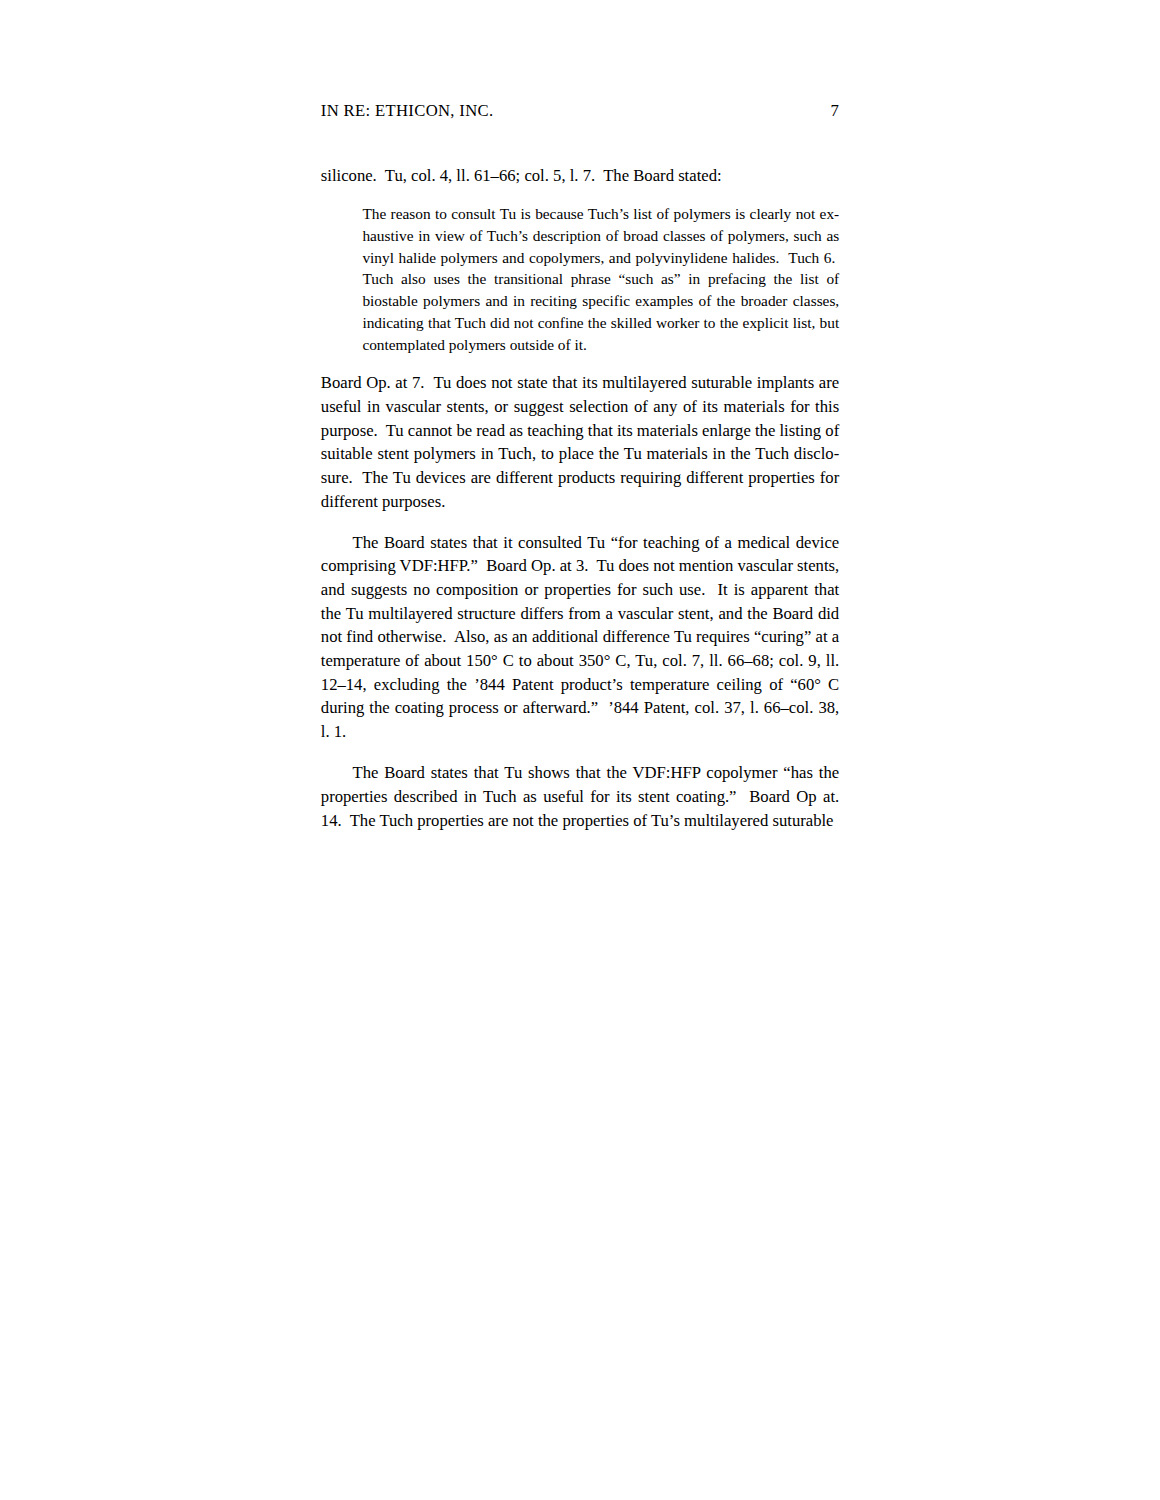In re: Ethicon, Inc. 7
silicone. Tu, col. 4, ll. 61–66; col. 5, l. 7. The Board stated:
The reason to consult Tu is because Tuch’s list of polymers is clearly not exhaustive in view of Tuch’s description of broad classes of polymers, such as vinyl halide polymers and copolymers, and polyvinylidene halides. Tuch 6. Tuch also uses the transitional phrase “such as” in prefacing the list of biostable polymers and in reciting specific examples of the broader classes, indicating that Tuch did not confine the skilled worker to the explicit list, but contemplated polymers outside of it.
Board Op. at 7. Tu does not state that its multilayered suturable implants are useful in vascular stents, or suggest selection of any of its materials for this purpose. Tu cannot be read as teaching that its materials enlarge the listing of suitable stent polymers in Tuch, to place the Tu materials in the Tuch disclosure. The Tu devices are different products requiring different properties for different purposes.
The Board states that it consulted Tu “for teaching of a medical device comprising VDF:HFP.” Board Op. at 3. Tu does not mention vascular stents, and suggests no composition or properties for such use. It is apparent that the Tu multilayered structure differs from a vascular stent, and the Board did not find otherwise. Also, as an additional difference Tu requires “curing” at a temperature of about 150° C to about 350° C, Tu, col. 7, ll. 66–68; col. 9, ll. 12–14, excluding the ’844 Patent product’s temperature ceiling of “60° C during the coating process or afterward.” ’844 Patent, col. 37, l. 66–col. 38, l. 1.
The Board states that Tu shows that the VDF:HFP copolymer “has the properties described in Tuch as useful for its stent coating.” Board Op at. 14. The Tuch properties are not the properties of Tu’s multilayered suturable